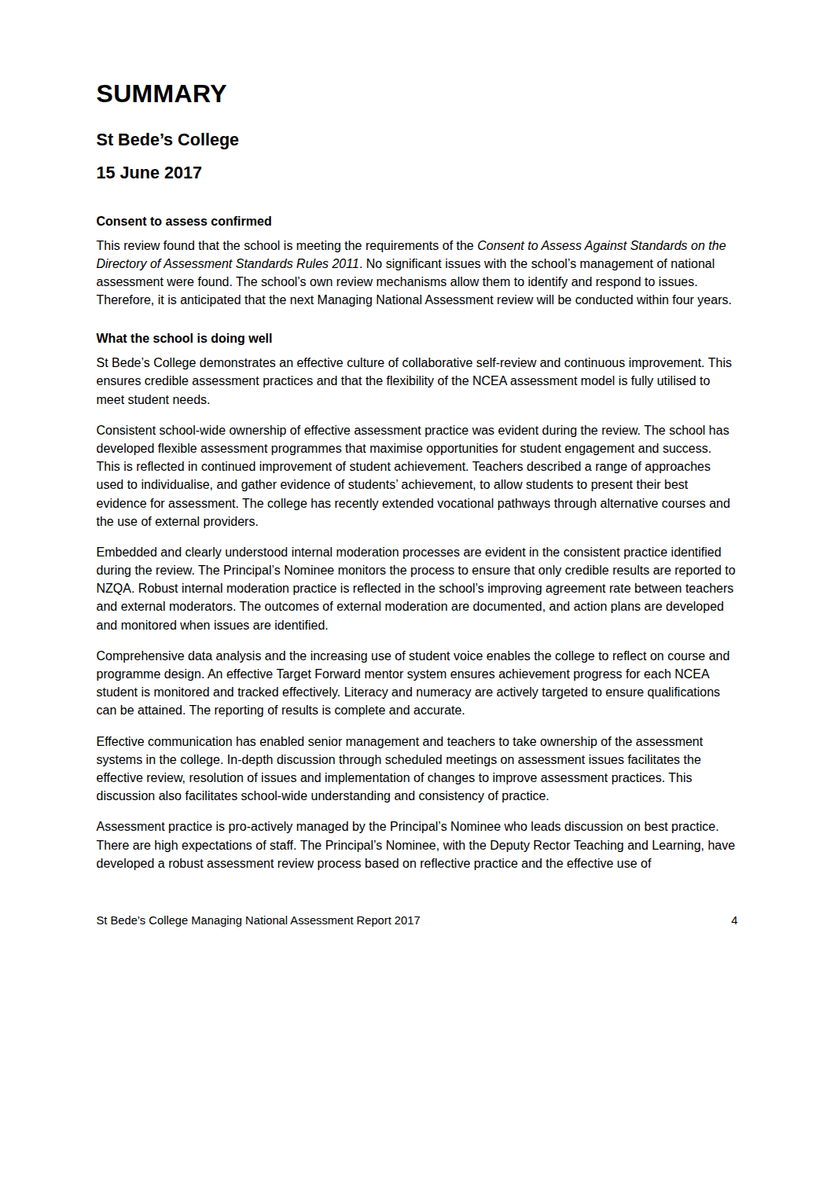SUMMARY
St Bede’s College
15 June 2017
Consent to assess confirmed
This review found that the school is meeting the requirements of the Consent to Assess Against Standards on the Directory of Assessment Standards Rules 2011. No significant issues with the school’s management of national assessment were found. The school’s own review mechanisms allow them to identify and respond to issues. Therefore, it is anticipated that the next Managing National Assessment review will be conducted within four years.
What the school is doing well
St Bede’s College demonstrates an effective culture of collaborative self-review and continuous improvement. This ensures credible assessment practices and that the flexibility of the NCEA assessment model is fully utilised to meet student needs.
Consistent school-wide ownership of effective assessment practice was evident during the review. The school has developed flexible assessment programmes that maximise opportunities for student engagement and success. This is reflected in continued improvement of student achievement. Teachers described a range of approaches used to individualise, and gather evidence of students’ achievement, to allow students to present their best evidence for assessment. The college has recently extended vocational pathways through alternative courses and the use of external providers.
Embedded and clearly understood internal moderation processes are evident in the consistent practice identified during the review. The Principal’s Nominee monitors the process to ensure that only credible results are reported to NZQA. Robust internal moderation practice is reflected in the school’s improving agreement rate between teachers and external moderators. The outcomes of external moderation are documented, and action plans are developed and monitored when issues are identified.
Comprehensive data analysis and the increasing use of student voice enables the college to reflect on course and programme design. An effective Target Forward mentor system ensures achievement progress for each NCEA student is monitored and tracked effectively. Literacy and numeracy are actively targeted to ensure qualifications can be attained. The reporting of results is complete and accurate.
Effective communication has enabled senior management and teachers to take ownership of the assessment systems in the college. In-depth discussion through scheduled meetings on assessment issues facilitates the effective review, resolution of issues and implementation of changes to improve assessment practices. This discussion also facilitates school-wide understanding and consistency of practice.
Assessment practice is pro-actively managed by the Principal’s Nominee who leads discussion on best practice. There are high expectations of staff. The Principal’s Nominee, with the Deputy Rector Teaching and Learning, have developed a robust assessment review process based on reflective practice and the effective use of
St Bede’s College Managing National Assessment Report 2017 4